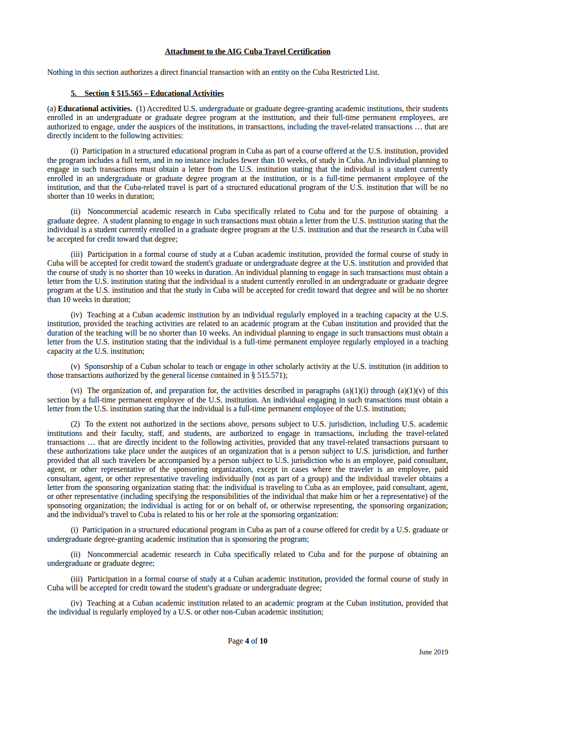Attachment to the AIG Cuba Travel Certification
Nothing in this section authorizes a direct financial transaction with an entity on the Cuba Restricted List.
5. Section § 515.565 – Educational Activities
(a) Educational activities. (1) Accredited U.S. undergraduate or graduate degree-granting academic institutions, their students enrolled in an undergraduate or graduate degree program at the institution, and their full-time permanent employees, are authorized to engage, under the auspices of the institutions, in transactions, including the travel-related transactions … that are directly incident to the following activities:
(i) Participation in a structured educational program in Cuba as part of a course offered at the U.S. institution, provided the program includes a full term, and in no instance includes fewer than 10 weeks, of study in Cuba. An individual planning to engage in such transactions must obtain a letter from the U.S. institution stating that the individual is a student currently enrolled in an undergraduate or graduate degree program at the institution, or is a full-time permanent employee of the institution, and that the Cuba-related travel is part of a structured educational program of the U.S. institution that will be no shorter than 10 weeks in duration;
(ii) Noncommercial academic research in Cuba specifically related to Cuba and for the purpose of obtaining a graduate degree. A student planning to engage in such transactions must obtain a letter from the U.S. institution stating that the individual is a student currently enrolled in a graduate degree program at the U.S. institution and that the research in Cuba will be accepted for credit toward that degree;
(iii) Participation in a formal course of study at a Cuban academic institution, provided the formal course of study in Cuba will be accepted for credit toward the student's graduate or undergraduate degree at the U.S. institution and provided that the course of study is no shorter than 10 weeks in duration. An individual planning to engage in such transactions must obtain a letter from the U.S. institution stating that the individual is a student currently enrolled in an undergraduate or graduate degree program at the U.S. institution and that the study in Cuba will be accepted for credit toward that degree and will be no shorter than 10 weeks in duration;
(iv) Teaching at a Cuban academic institution by an individual regularly employed in a teaching capacity at the U.S. institution, provided the teaching activities are related to an academic program at the Cuban institution and provided that the duration of the teaching will be no shorter than 10 weeks. An individual planning to engage in such transactions must obtain a letter from the U.S. institution stating that the individual is a full-time permanent employee regularly employed in a teaching capacity at the U.S. institution;
(v) Sponsorship of a Cuban scholar to teach or engage in other scholarly activity at the U.S. institution (in addition to those transactions authorized by the general license contained in § 515.571);
(vi) The organization of, and preparation for, the activities described in paragraphs (a)(1)(i) through (a)(1)(v) of this section by a full-time permanent employee of the U.S. institution. An individual engaging in such transactions must obtain a letter from the U.S. institution stating that the individual is a full-time permanent employee of the U.S. institution;
(2) To the extent not authorized in the sections above, persons subject to U.S. jurisdiction, including U.S. academic institutions and their faculty, staff, and students, are authorized to engage in transactions, including the travel-related transactions … that are directly incident to the following activities, provided that any travel-related transactions pursuant to these authorizations take place under the auspices of an organization that is a person subject to U.S. jurisdiction, and further provided that all such travelers be accompanied by a person subject to U.S. jurisdiction who is an employee, paid consultant, agent, or other representative of the sponsoring organization, except in cases where the traveler is an employee, paid consultant, agent, or other representative traveling individually (not as part of a group) and the individual traveler obtains a letter from the sponsoring organization stating that: the individual is traveling to Cuba as an employee, paid consultant, agent, or other representative (including specifying the responsibilities of the individual that make him or her a representative) of the sponsoring organization; the individual is acting for or on behalf of, or otherwise representing, the sponsoring organization; and the individual's travel to Cuba is related to his or her role at the sponsoring organization:
(i) Participation in a structured educational program in Cuba as part of a course offered for credit by a U.S. graduate or undergraduate degree-granting academic institution that is sponsoring the program;
(ii) Noncommercial academic research in Cuba specifically related to Cuba and for the purpose of obtaining an undergraduate or graduate degree;
(iii) Participation in a formal course of study at a Cuban academic institution, provided the formal course of study in Cuba will be accepted for credit toward the student's graduate or undergraduate degree;
(iv) Teaching at a Cuban academic institution related to an academic program at the Cuban institution, provided that the individual is regularly employed by a U.S. or other non-Cuban academic institution;
Page 4 of 10
June 2019